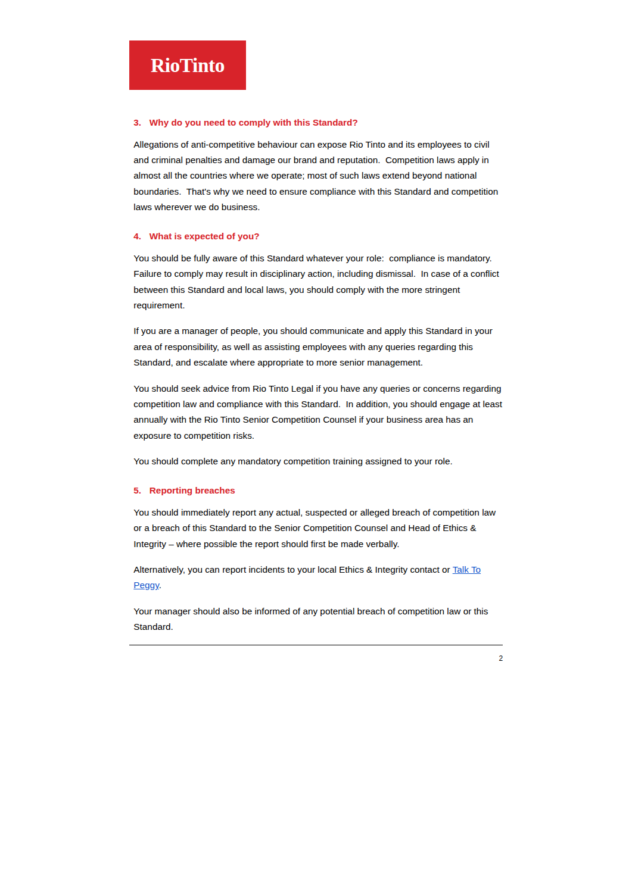RioTinto
3. Why do you need to comply with this Standard?
Allegations of anti-competitive behaviour can expose Rio Tinto and its employees to civil and criminal penalties and damage our brand and reputation. Competition laws apply in almost all the countries where we operate; most of such laws extend beyond national boundaries. That's why we need to ensure compliance with this Standard and competition laws wherever we do business.
4. What is expected of you?
You should be fully aware of this Standard whatever your role: compliance is mandatory. Failure to comply may result in disciplinary action, including dismissal. In case of a conflict between this Standard and local laws, you should comply with the more stringent requirement.
If you are a manager of people, you should communicate and apply this Standard in your area of responsibility, as well as assisting employees with any queries regarding this Standard, and escalate where appropriate to more senior management.
You should seek advice from Rio Tinto Legal if you have any queries or concerns regarding competition law and compliance with this Standard. In addition, you should engage at least annually with the Rio Tinto Senior Competition Counsel if your business area has an exposure to competition risks.
You should complete any mandatory competition training assigned to your role.
5. Reporting breaches
You should immediately report any actual, suspected or alleged breach of competition law or a breach of this Standard to the Senior Competition Counsel and Head of Ethics & Integrity – where possible the report should first be made verbally.
Alternatively, you can report incidents to your local Ethics & Integrity contact or Talk To Peggy.
Your manager should also be informed of any potential breach of competition law or this Standard.
2